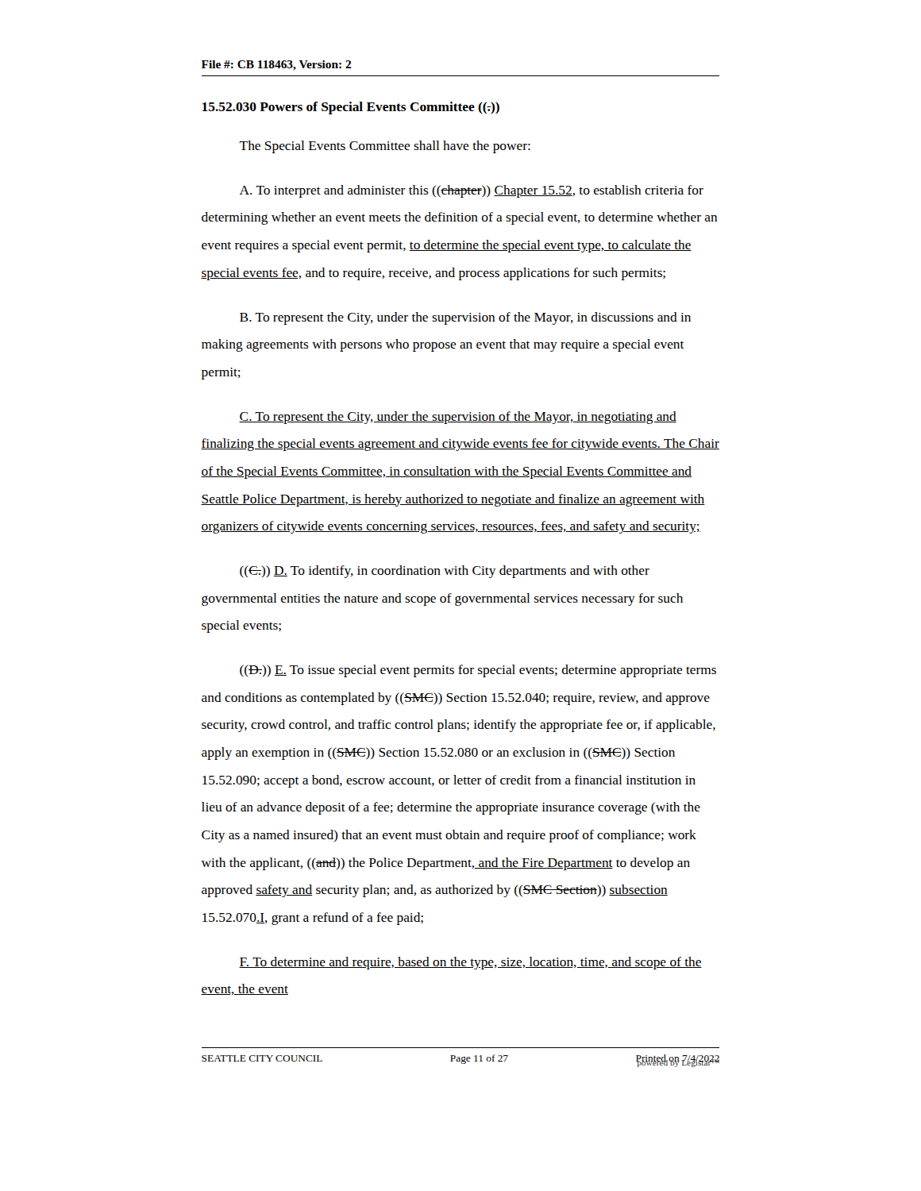File #: CB 118463, Version: 2
15.52.030 Powers of Special Events Committee ((.))
The Special Events Committee shall have the power:
A. To interpret and administer this ((chapter)) Chapter 15.52, to establish criteria for determining whether an event meets the definition of a special event, to determine whether an event requires a special event permit, to determine the special event type, to calculate the special events fee, and to require, receive, and process applications for such permits;
B. To represent the City, under the supervision of the Mayor, in discussions and in making agreements with persons who propose an event that may require a special event permit;
C. To represent the City, under the supervision of the Mayor, in negotiating and finalizing the special events agreement and citywide events fee for citywide events. The Chair of the Special Events Committee, in consultation with the Special Events Committee and Seattle Police Department, is hereby authorized to negotiate and finalize an agreement with organizers of citywide events concerning services, resources, fees, and safety and security;
((C.)) D. To identify, in coordination with City departments and with other governmental entities the nature and scope of governmental services necessary for such special events;
((D.)) E. To issue special event permits for special events; determine appropriate terms and conditions as contemplated by ((SMC)) Section 15.52.040; require, review, and approve security, crowd control, and traffic control plans; identify the appropriate fee or, if applicable, apply an exemption in ((SMC)) Section 15.52.080 or an exclusion in ((SMC)) Section 15.52.090; accept a bond, escrow account, or letter of credit from a financial institution in lieu of an advance deposit of a fee; determine the appropriate insurance coverage (with the City as a named insured) that an event must obtain and require proof of compliance; work with the applicant, ((and)) the Police Department, and the Fire Department to develop an approved safety and security plan; and, as authorized by ((SMC Section)) subsection 15.52.070.I, grant a refund of a fee paid;
F. To determine and require, based on the type, size, location, time, and scope of the event, the event
SEATTLE CITY COUNCIL
Page 11 of 27
Printed on 7/4/2022
powered by Legistar™